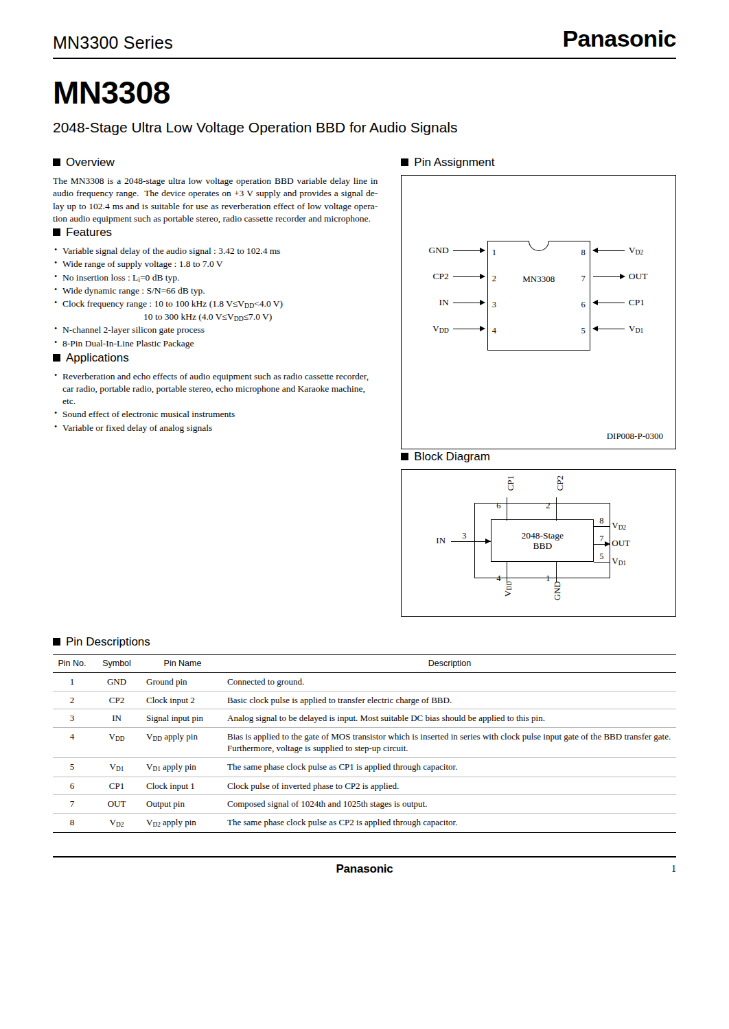MN3300 Series
Panasonic
MN3308
2048-Stage Ultra Low Voltage Operation BBD for Audio Signals
Overview
The MN3308 is a 2048-stage ultra low voltage operation BBD variable delay line in audio frequency range. The device operates on +3 V supply and provides a signal delay up to 102.4 ms and is suitable for use as reverberation effect of low voltage operation audio equipment such as portable stereo, radio cassette recorder and microphone.
Features
Variable signal delay of the audio signal : 3.42 to 102.4 ms
Wide range of supply voltage : 1.8 to 7.0 V
No insertion loss : Li=0 dB typ.
Wide dynamic range : S/N=66 dB typ.
Clock frequency range : 10 to 100 kHz (1.8 V≤VDD<4.0 V) 10 to 300 kHz (4.0 V≤VDD≤7.0 V)
N-channel 2-layer silicon gate process
8-Pin Dual-In-Line Plastic Package
Applications
Reverberation and echo effects of audio equipment such as radio cassette recorder, car radio, portable radio, portable stereo, echo microphone and Karaoke machine, etc.
Sound effect of electronic musical instruments
Variable or fixed delay of analog signals
Pin Assignment
MN3308
1 2 3 4 8 7 6 5
GND
CP2
IN
VDD
VD2
OUT
CP1
VD1
DIP008-P-0300
Block Diagram
2048-Stage
BBD
CP1
CP2
6
2
IN
3
8
VD2
7
OUT
5
VD1
4
1
VDD
GND
Pin Descriptions
| Pin No. | Symbol | Pin Name | Description |
| --- | --- | --- | --- |
| 1 | GND | Ground pin | Connected to ground. |
| 2 | CP2 | Clock input 2 | Basic clock pulse is applied to transfer electric charge of BBD. |
| 3 | IN | Signal input pin | Analog signal to be delayed is input. Most suitable DC bias should be applied to this pin. |
| 4 | V DD | V DD apply pin | Bias is applied to the gate of MOS transistor which is inserted in series with clock pulse input gate of the BBD transfer gate. Furthermore, voltage is supplied to step-up circuit. |
| 5 | V D1 | V D1 apply pin | The same phase clock pulse as CP1 is applied through capacitor. |
| 6 | CP1 | Clock input 1 | Clock pulse of inverted phase to CP2 is applied. |
| 7 | OUT | Output pin | Composed signal of 1024th and 1025th stages is output. |
| 8 | V D2 | V D2 apply pin | The same phase clock pulse as CP2 is applied through capacitor. |
Panasonic
1